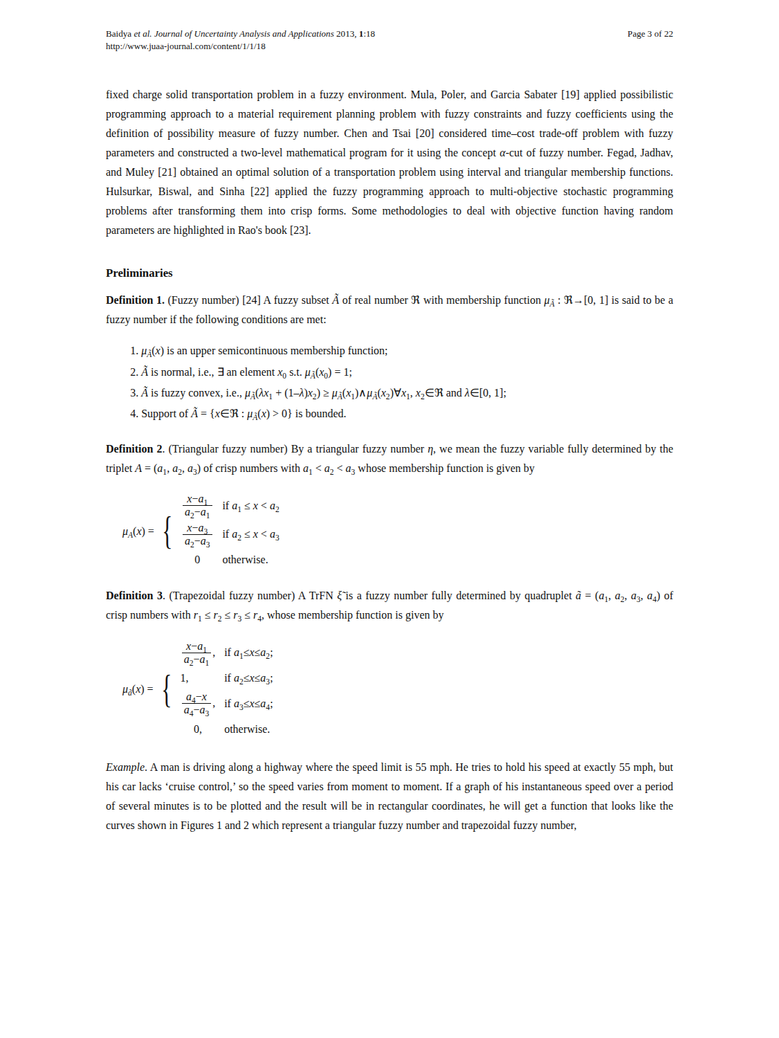Baidya et al. Journal of Uncertainty Analysis and Applications 2013, 1:18
http://www.juaa-journal.com/content/1/1/18
Page 3 of 22
fixed charge solid transportation problem in a fuzzy environment. Mula, Poler, and Garcia Sabater [19] applied possibilistic programming approach to a material requirement planning problem with fuzzy constraints and fuzzy coefficients using the definition of possibility measure of fuzzy number. Chen and Tsai [20] considered time–cost trade-off problem with fuzzy parameters and constructed a two-level mathematical program for it using the concept α-cut of fuzzy number. Fegad, Jadhav, and Muley [21] obtained an optimal solution of a transportation problem using interval and triangular membership functions. Hulsurkar, Biswal, and Sinha [22] applied the fuzzy programming approach to multi-objective stochastic programming problems after transforming them into crisp forms. Some methodologies to deal with objective function having random parameters are highlighted in Rao's book [23].
Preliminaries
Definition 1. (Fuzzy number) [24] A fuzzy subset Ã of real number ℜ with membership function μÃ : ℜ→[0, 1] is said to be a fuzzy number if the following conditions are met:
μÃ(x) is an upper semicontinuous membership function;
Ã is normal, i.e., ∃ an element x0 s.t. μÃ(x0) = 1;
Ã is fuzzy convex, i.e., μÃ(λx1 + (1–λ)x2) ≥ μÃ(x1)∧μÃ(x2)∀x1, x2∈ℜ and λ∈[0, 1];
Support of Ã = {x∈ℜ : μÃ(x) > 0} is bounded.
Definition 2. (Triangular fuzzy number) By a triangular fuzzy number η, we mean the fuzzy variable fully determined by the triplet A = (a1, a2, a3) of crisp numbers with a1 < a2 < a3 whose membership function is given by
μA(x) = { x−a1 a2−a1 if a1 ≤ x < a2 x−a3 a2−a3 if a2 ≤ x < a3 0 otherwise.
Definition 3. (Trapezoidal fuzzy number) A TrFN ξ̃ is a fuzzy number fully determined by quadruplet ã = (a1, a2, a3, a4) of crisp numbers with r1 ≤ r2 ≤ r3 ≤ r4, whose membership function is given by
μã(x) = { x−a1 a2−a1, if a1≤x≤a2; 1, if a2≤x≤a3; a4−x a4−a3, if a3≤x≤a4; 0, otherwise.
Example. A man is driving along a highway where the speed limit is 55 mph. He tries to hold his speed at exactly 55 mph, but his car lacks ‘cruise control,’ so the speed varies from moment to moment. If a graph of his instantaneous speed over a period of several minutes is to be plotted and the result will be in rectangular coordinates, he will get a function that looks like the curves shown in Figures 1 and 2 which represent a triangular fuzzy number and trapezoidal fuzzy number,